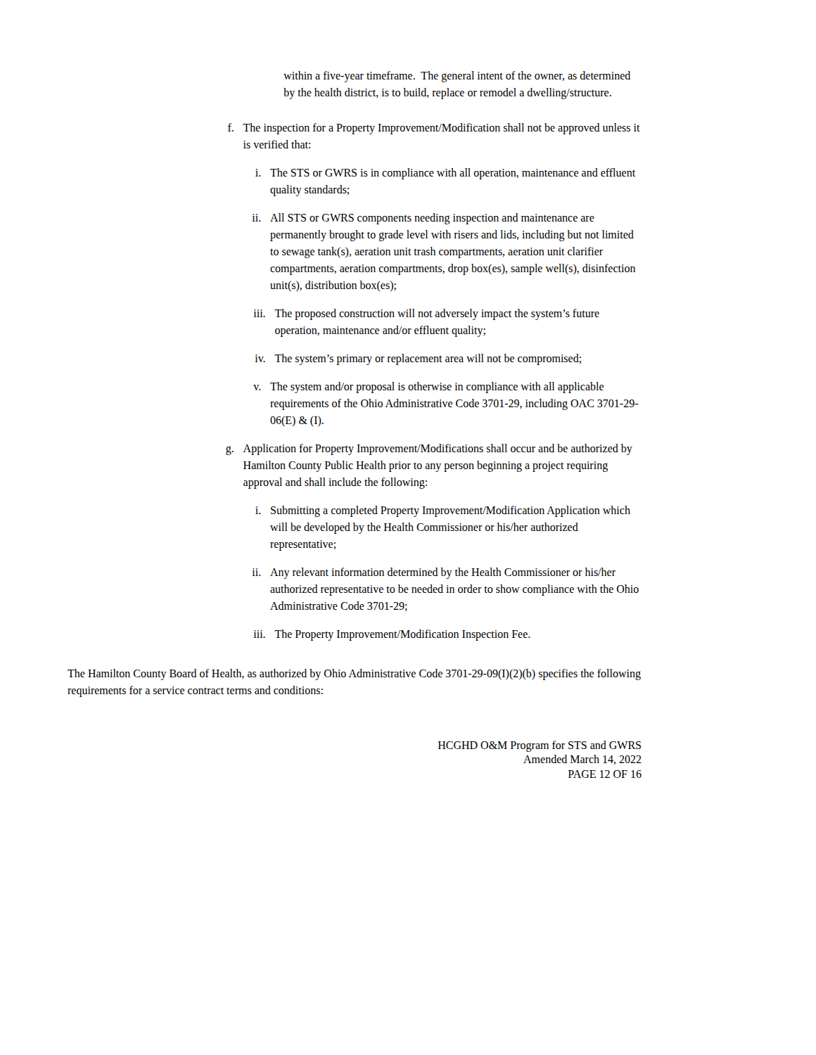within a five-year timeframe. The general intent of the owner, as determined by the health district, is to build, replace or remodel a dwelling/structure.
f.
The inspection for a Property Improvement/Modification shall not be approved unless it is verified that:
i.
The STS or GWRS is in compliance with all operation, maintenance and effluent quality standards;
ii.
All STS or GWRS components needing inspection and maintenance are permanently brought to grade level with risers and lids, including but not limited to sewage tank(s), aeration unit trash compartments, aeration unit clarifier compartments, aeration compartments, drop box(es), sample well(s), disinfection unit(s), distribution box(es);
iii.
The proposed construction will not adversely impact the system’s future operation, maintenance and/or effluent quality;
iv.
The system’s primary or replacement area will not be compromised;
v.
The system and/or proposal is otherwise in compliance with all applicable requirements of the Ohio Administrative Code 3701-29, including OAC 3701-29-06(E) & (I).
g.
Application for Property Improvement/Modifications shall occur and be authorized by Hamilton County Public Health prior to any person beginning a project requiring approval and shall include the following:
i.
Submitting a completed Property Improvement/Modification Application which will be developed by the Health Commissioner or his/her authorized representative;
ii.
Any relevant information determined by the Health Commissioner or his/her authorized representative to be needed in order to show compliance with the Ohio Administrative Code 3701-29;
iii.
The Property Improvement/Modification Inspection Fee.
The Hamilton County Board of Health, as authorized by Ohio Administrative Code 3701-29-09(I)(2)(b) specifies the following requirements for a service contract terms and conditions:
HCGHD O&M Program for STS and GWRS
Amended March 14, 2022
PAGE 12 OF 16